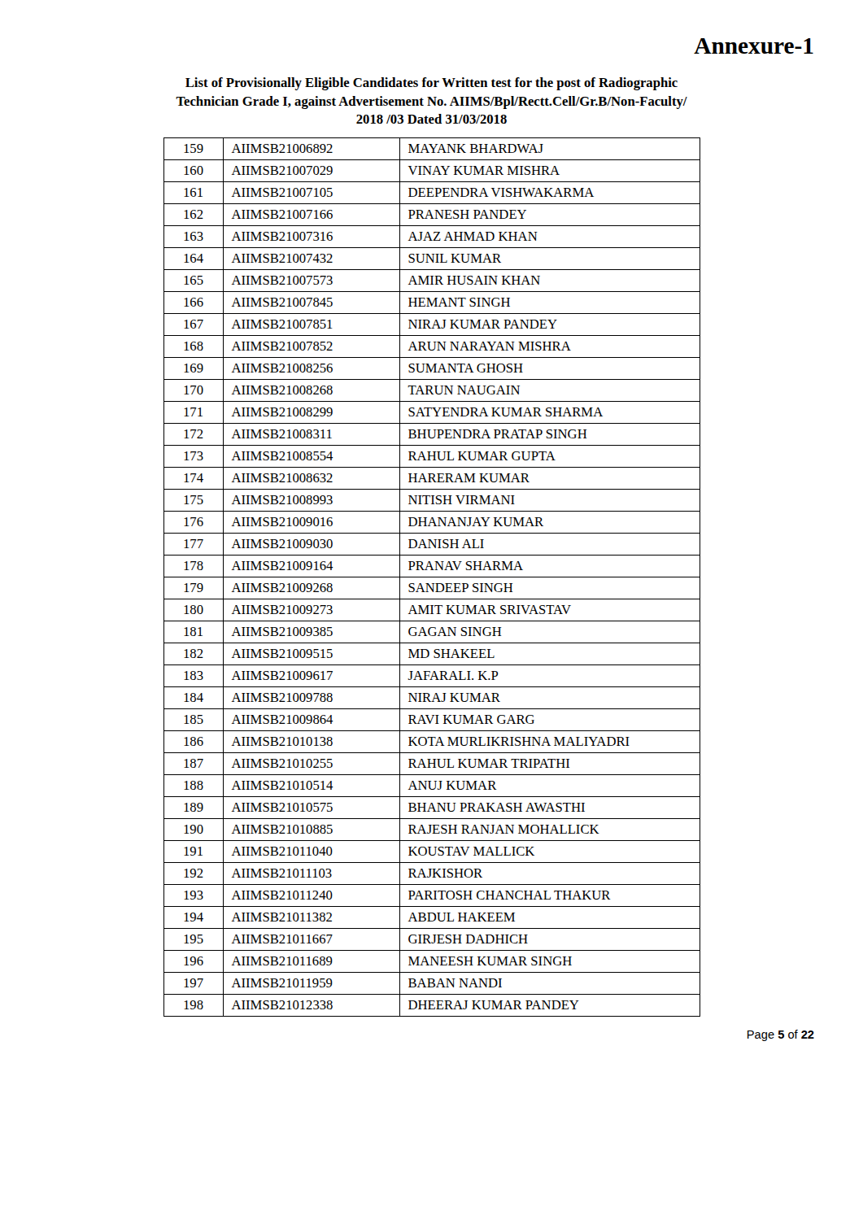Annexure-1
List of Provisionally Eligible Candidates for Written test for the post of Radiographic Technician Grade I, against Advertisement No. AIIMS/Bpl/Rectt.Cell/Gr.B/Non-Faculty/ 2018 /03 Dated 31/03/2018
| 159 | AIIMSB21006892 | MAYANK BHARDWAJ |
| 160 | AIIMSB21007029 | VINAY KUMAR MISHRA |
| 161 | AIIMSB21007105 | DEEPENDRA VISHWAKARMA |
| 162 | AIIMSB21007166 | PRANESH PANDEY |
| 163 | AIIMSB21007316 | AJAZ AHMAD KHAN |
| 164 | AIIMSB21007432 | SUNIL KUMAR |
| 165 | AIIMSB21007573 | AMIR HUSAIN KHAN |
| 166 | AIIMSB21007845 | HEMANT SINGH |
| 167 | AIIMSB21007851 | NIRAJ KUMAR PANDEY |
| 168 | AIIMSB21007852 | ARUN NARAYAN MISHRA |
| 169 | AIIMSB21008256 | SUMANTA GHOSH |
| 170 | AIIMSB21008268 | TARUN NAUGAIN |
| 171 | AIIMSB21008299 | SATYENDRA KUMAR SHARMA |
| 172 | AIIMSB21008311 | BHUPENDRA PRATAP SINGH |
| 173 | AIIMSB21008554 | RAHUL KUMAR GUPTA |
| 174 | AIIMSB21008632 | HARERAM KUMAR |
| 175 | AIIMSB21008993 | NITISH VIRMANI |
| 176 | AIIMSB21009016 | DHANANJAY KUMAR |
| 177 | AIIMSB21009030 | DANISH ALI |
| 178 | AIIMSB21009164 | PRANAV SHARMA |
| 179 | AIIMSB21009268 | SANDEEP SINGH |
| 180 | AIIMSB21009273 | AMIT KUMAR SRIVASTAV |
| 181 | AIIMSB21009385 | GAGAN SINGH |
| 182 | AIIMSB21009515 | MD SHAKEEL |
| 183 | AIIMSB21009617 | JAFARALI. K.P |
| 184 | AIIMSB21009788 | NIRAJ KUMAR |
| 185 | AIIMSB21009864 | RAVI KUMAR GARG |
| 186 | AIIMSB21010138 | KOTA MURLIKRISHNA MALIYADRI |
| 187 | AIIMSB21010255 | RAHUL KUMAR TRIPATHI |
| 188 | AIIMSB21010514 | ANUJ KUMAR |
| 189 | AIIMSB21010575 | BHANU PRAKASH AWASTHI |
| 190 | AIIMSB21010885 | RAJESH RANJAN MOHALLICK |
| 191 | AIIMSB21011040 | KOUSTAV MALLICK |
| 192 | AIIMSB21011103 | RAJKISHOR |
| 193 | AIIMSB21011240 | PARITOSH CHANCHAL THAKUR |
| 194 | AIIMSB21011382 | ABDUL HAKEEM |
| 195 | AIIMSB21011667 | GIRJESH DADHICH |
| 196 | AIIMSB21011689 | MANEESH KUMAR SINGH |
| 197 | AIIMSB21011959 | BABAN NANDI |
| 198 | AIIMSB21012338 | DHEERAJ KUMAR PANDEY |
Page 5 of 22